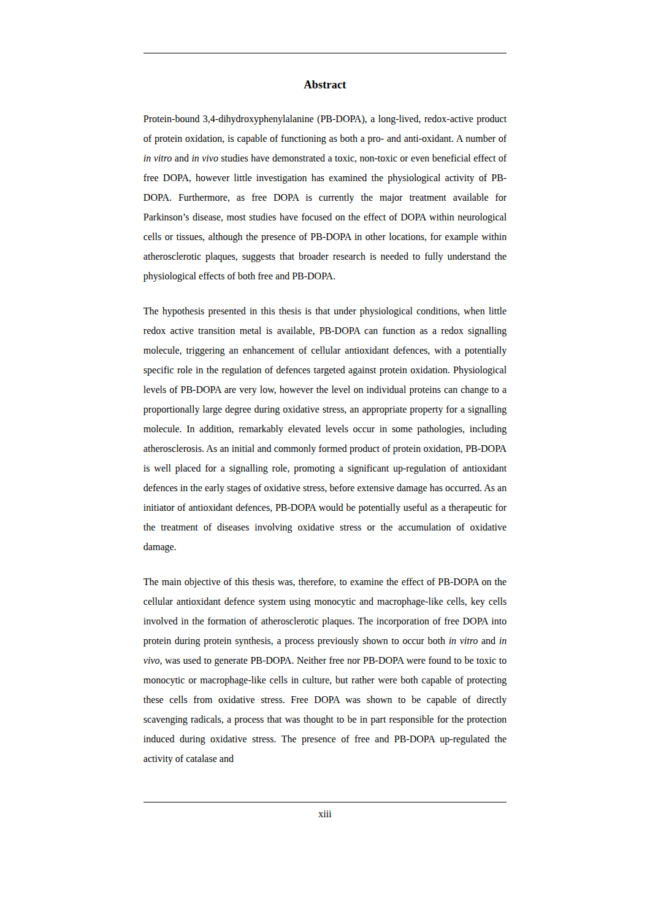Abstract
Protein-bound 3,4-dihydroxyphenylalanine (PB-DOPA), a long-lived, redox-active product of protein oxidation, is capable of functioning as both a pro- and anti-oxidant. A number of in vitro and in vivo studies have demonstrated a toxic, non-toxic or even beneficial effect of free DOPA, however little investigation has examined the physiological activity of PB-DOPA. Furthermore, as free DOPA is currently the major treatment available for Parkinson’s disease, most studies have focused on the effect of DOPA within neurological cells or tissues, although the presence of PB-DOPA in other locations, for example within atherosclerotic plaques, suggests that broader research is needed to fully understand the physiological effects of both free and PB-DOPA.
The hypothesis presented in this thesis is that under physiological conditions, when little redox active transition metal is available, PB-DOPA can function as a redox signalling molecule, triggering an enhancement of cellular antioxidant defences, with a potentially specific role in the regulation of defences targeted against protein oxidation. Physiological levels of PB-DOPA are very low, however the level on individual proteins can change to a proportionally large degree during oxidative stress, an appropriate property for a signalling molecule. In addition, remarkably elevated levels occur in some pathologies, including atherosclerosis. As an initial and commonly formed product of protein oxidation, PB-DOPA is well placed for a signalling role, promoting a significant up-regulation of antioxidant defences in the early stages of oxidative stress, before extensive damage has occurred. As an initiator of antioxidant defences, PB-DOPA would be potentially useful as a therapeutic for the treatment of diseases involving oxidative stress or the accumulation of oxidative damage.
The main objective of this thesis was, therefore, to examine the effect of PB-DOPA on the cellular antioxidant defence system using monocytic and macrophage-like cells, key cells involved in the formation of atherosclerotic plaques. The incorporation of free DOPA into protein during protein synthesis, a process previously shown to occur both in vitro and in vivo, was used to generate PB-DOPA. Neither free nor PB-DOPA were found to be toxic to monocytic or macrophage-like cells in culture, but rather were both capable of protecting these cells from oxidative stress. Free DOPA was shown to be capable of directly scavenging radicals, a process that was thought to be in part responsible for the protection induced during oxidative stress. The presence of free and PB-DOPA up-regulated the activity of catalase and
xiii